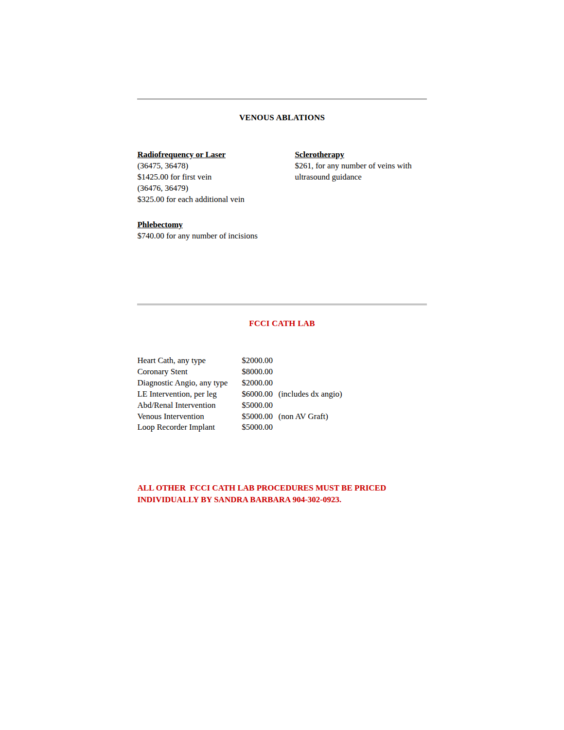VENOUS ABLATIONS
Radiofrequency or Laser
(36475, 36478)
$1425.00 for first vein
(36476, 36479)
$325.00 for each additional vein
Sclerotherapy
$261, for any number of veins with
ultrasound guidance
Phlebectomy
$740.00 for any number of incisions
FCCI CATH LAB
| Heart Cath, any type | $2000.00 | |
| Coronary Stent | $8000.00 | |
| Diagnostic Angio, any type | $2000.00 | |
| LE Intervention, per leg | $6000.00 | (includes dx angio) |
| Abd/Renal Intervention | $5000.00 | |
| Venous Intervention | $5000.00 | (non AV Graft) |
| Loop Recorder Implant | $5000.00 | |
ALL OTHER FCCI CATH LAB PROCEDURES MUST BE PRICED INDIVIDUALLY BY SANDRA BARBARA 904-302-0923.